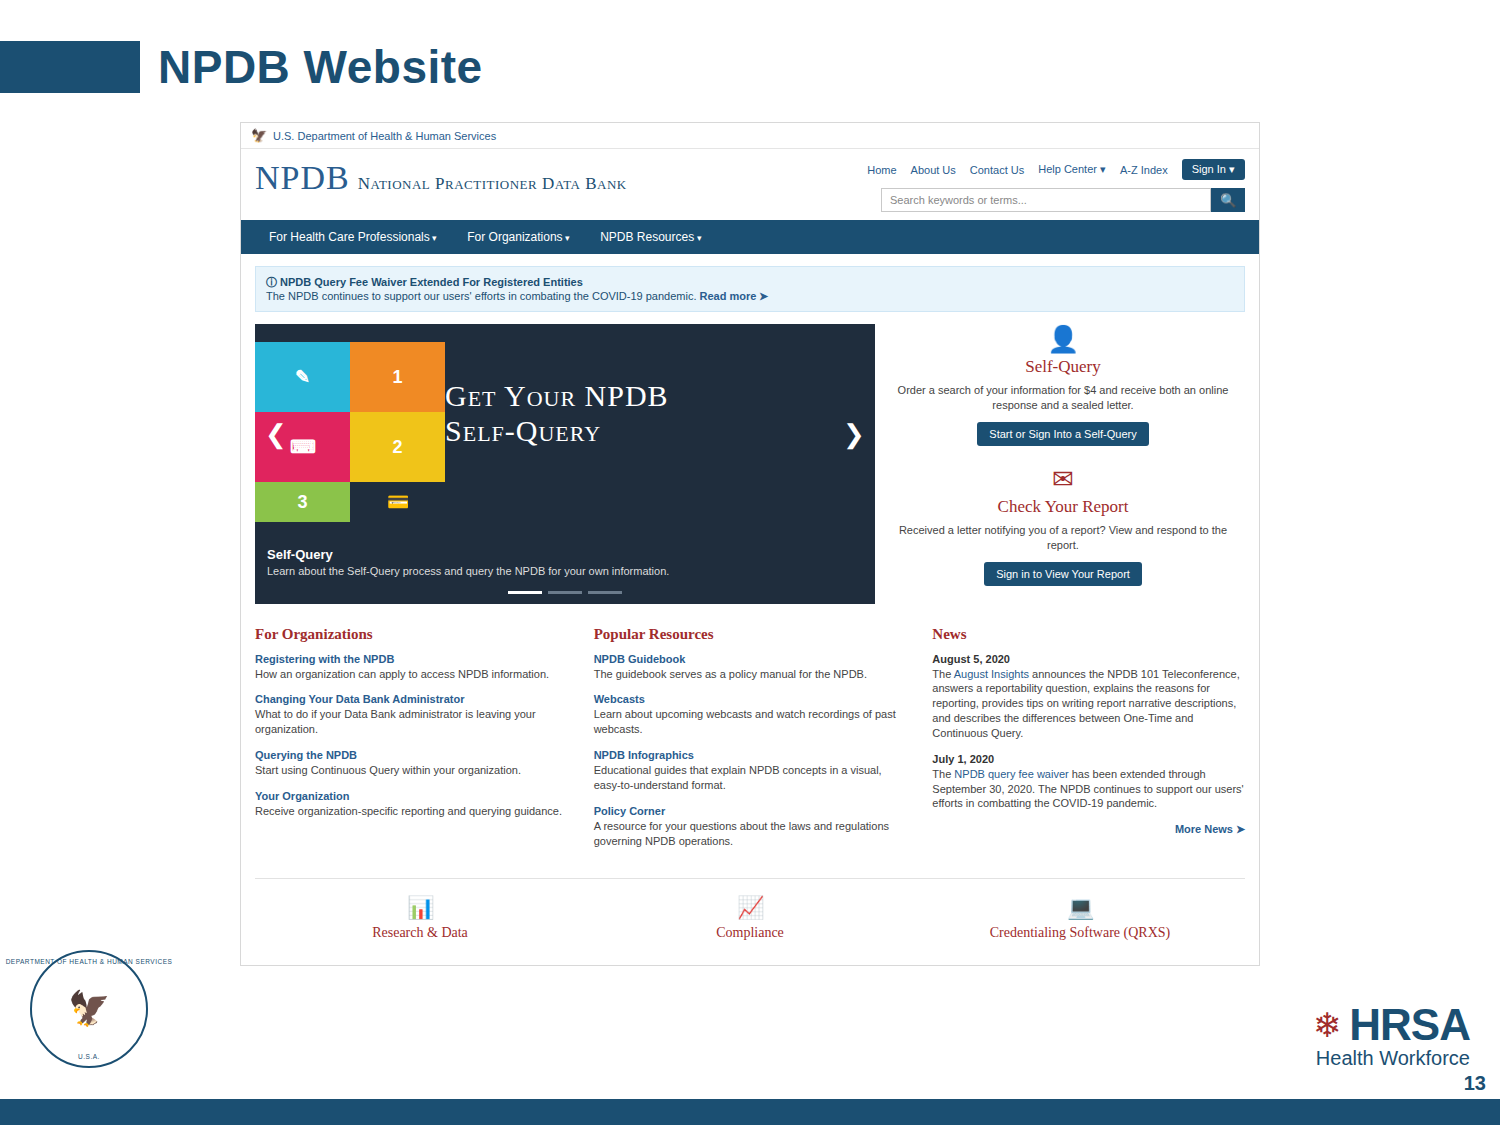NPDB Website
🦅 U.S. Department of Health & Human Services
NPDB NATIONAL PRACTITIONER DATA BANK
Home About Us Contact Us Help Center ▾ A-Z Index Sign In ▾
🔍
For Health Care Professionals For Organizations NPDB Resources
ⓘ NPDB Query Fee Waiver Extended For Registered Entities
The NPDB continues to support our users' efforts in combating the COVID-19 pandemic. Read more ➤
✎
1
⌨
2
3
💳
❮
❯
GET YOUR NPDB SELF-QUERY
Self-Query
Learn about the Self-Query process and query the NPDB for your own information.
👤
Self-Query
Order a search of your information for $4 and receive both an online response and a sealed letter.
Start or Sign Into a Self-Query
✉
Check Your Report
Received a letter notifying you of a report? View and respond to the report.
Sign in to View Your Report
For Organizations
Registering with the NPDB
How an organization can apply to access NPDB information.
Changing Your Data Bank Administrator
What to do if your Data Bank administrator is leaving your organization.
Querying the NPDB
Start using Continuous Query within your organization.
Your Organization
Receive organization-specific reporting and querying guidance.
Popular Resources
NPDB Guidebook
The guidebook serves as a policy manual for the NPDB.
Webcasts
Learn about upcoming webcasts and watch recordings of past webcasts.
NPDB Infographics
Educational guides that explain NPDB concepts in a visual, easy-to-understand format.
Policy Corner
A resource for your questions about the laws and regulations governing NPDB operations.
News
August 5, 2020
The August Insights announces the NPDB 101 Teleconference, answers a reportability question, explains the reasons for reporting, provides tips on writing report narrative descriptions, and describes the differences between One-Time and Continuous Query.
July 1, 2020
The NPDB query fee waiver has been extended through September 30, 2020. The NPDB continues to support our users' efforts in combatting the COVID-19 pandemic.
More News ➤
📊
Research & Data
📈
Compliance
💻
Credentialing Software (QRXS)
🦅
DEPARTMENT OF HEALTH & HUMAN SERVICES U.S.A.
❄ HRSA
Health Workforce
13